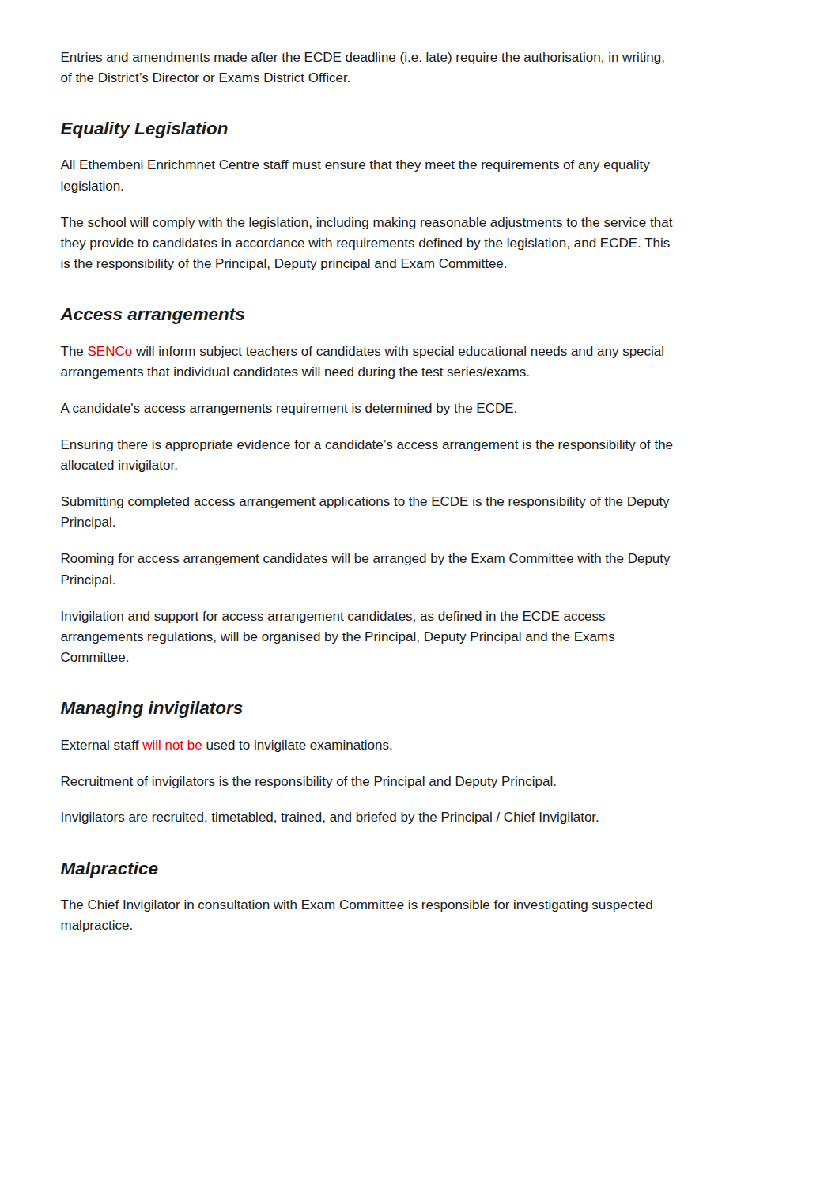Entries and amendments made after the ECDE deadline (i.e. late) require the authorisation, in writing, of the District’s Director or Exams District Officer.
Equality Legislation
All Ethembeni Enrichmnet Centre staff must ensure that they meet the requirements of any equality legislation.
The school will comply with the legislation, including making reasonable adjustments to the service that they provide to candidates in accordance with requirements defined by the legislation, and ECDE. This is the responsibility of the Principal, Deputy principal and Exam Committee.
Access arrangements
The SENCo will inform subject teachers of candidates with special educational needs and any special arrangements that individual candidates will need during the test series/exams.
A candidate's access arrangements requirement is determined by the ECDE.
Ensuring there is appropriate evidence for a candidate’s access arrangement is the responsibility of the allocated invigilator.
Submitting completed access arrangement applications to the ECDE is the responsibility of the Deputy Principal.
Rooming for access arrangement candidates will be arranged by the Exam Committee with the Deputy Principal.
Invigilation and support for access arrangement candidates, as defined in the ECDE access arrangements regulations, will be organised by the Principal, Deputy Principal and the Exams Committee.
Managing invigilators
External staff will not be used to invigilate examinations.
Recruitment of invigilators is the responsibility of the Principal and Deputy Principal.
Invigilators are recruited, timetabled, trained, and briefed by the Principal / Chief Invigilator.
Malpractice
The Chief Invigilator in consultation with Exam Committee is responsible for investigating suspected malpractice.